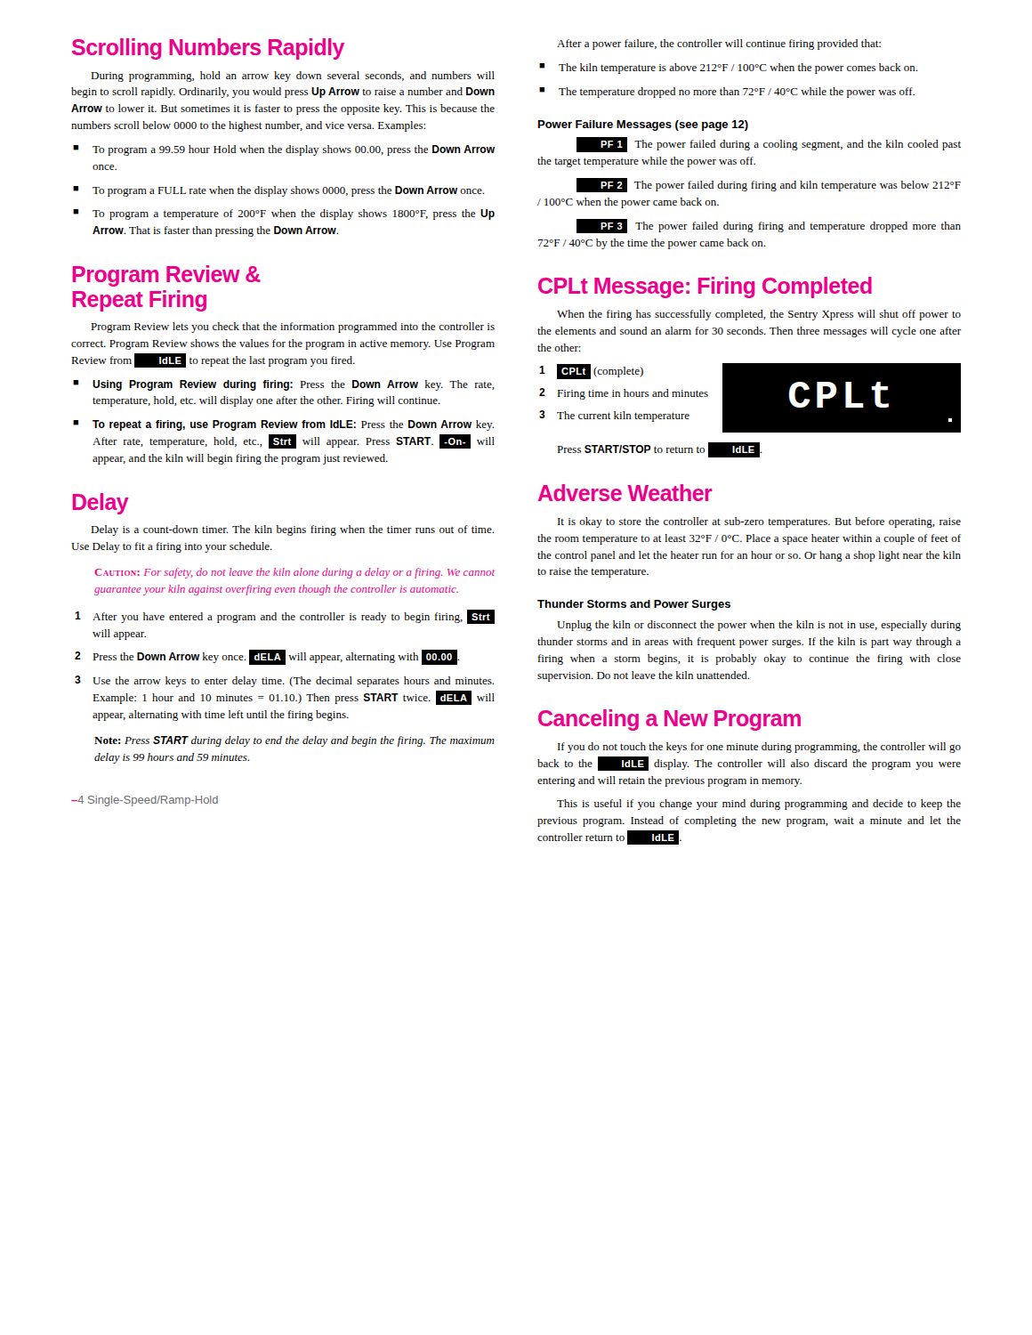Scrolling Numbers Rapidly
During programming, hold an arrow key down several seconds, and numbers will begin to scroll rapidly. Ordinarily, you would press Up Arrow to raise a number and Down Arrow to lower it. But sometimes it is faster to press the opposite key. This is because the numbers scroll below 0000 to the highest number, and vice versa. Examples:
To program a 99.59 hour Hold when the display shows 00.00, press the Down Arrow once.
To program a FULL rate when the display shows 0000, press the Down Arrow once.
To program a temperature of 200°F when the display shows 1800°F, press the Up Arrow. That is faster than pressing the Down Arrow.
Program Review &
Repeat Firing
Program Review lets you check that the information programmed into the controller is correct. Program Review shows the values for the program in active memory. Use Program Review from IdLE to repeat the last program you fired.
Using Program Review during firing: Press the Down Arrow key. The rate, temperature, hold, etc. will display one after the other. Firing will continue.
To repeat a firing, use Program Review from IdLE: Press the Down Arrow key. After rate, temperature, hold, etc., Strt will appear. Press START. -On- will appear, and the kiln will begin firing the program just reviewed.
Delay
Delay is a count-down timer. The kiln begins firing when the timer runs out of time. Use Delay to fit a firing into your schedule.
Caution: For safety, do not leave the kiln alone during a delay or a firing. We cannot guarantee your kiln against overfiring even though the controller is automatic.
After you have entered a program and the controller is ready to begin firing, Strt will appear.
Press the Down Arrow key once. dELA will appear, alternating with 00.00.
Use the arrow keys to enter delay time. (The decimal separates hours and minutes. Example: 1 hour and 10 minutes = 01.10.) Then press START twice. dELA will appear, alternating with time left until the firing begins.
Note: Press START during delay to end the delay and begin the firing. The maximum delay is 99 hours and 59 minutes.
–4 Single-Speed/Ramp-Hold
After a power failure, the controller will continue firing provided that:
The kiln temperature is above 212°F / 100°C when the power comes back on.
The temperature dropped no more than 72°F / 40°C while the power was off.
Power Failure Messages (see page 12)
PF 1 The power failed during a cooling segment, and the kiln cooled past the target temperature while the power was off.
PF 2 The power failed during firing and kiln temperature was below 212°F / 100°C when the power came back on.
PF 3 The power failed during firing and temperature dropped more than 72°F / 40°C by the time the power came back on.
CPLt Message: Firing Completed
When the firing has successfully completed, the Sentry Xpress will shut off power to the elements and sound an alarm for 30 seconds. Then three messages will cycle one after the other:
CPLt (complete)
Firing time in hours and minutes
The current kiln temperature
CPLt
Press START/STOP to return to IdLE.
Adverse Weather
It is okay to store the controller at sub-zero temperatures. But before operating, raise the room temperature to at least 32°F / 0°C. Place a space heater within a couple of feet of the control panel and let the heater run for an hour or so. Or hang a shop light near the kiln to raise the temperature.
Thunder Storms and Power Surges
Unplug the kiln or disconnect the power when the kiln is not in use, especially during thunder storms and in areas with frequent power surges. If the kiln is part way through a firing when a storm begins, it is probably okay to continue the firing with close supervision. Do not leave the kiln unattended.
Canceling a New Program
If you do not touch the keys for one minute during programming, the controller will go back to the IdLE display. The controller will also discard the program you were entering and will retain the previous program in memory.
This is useful if you change your mind during programming and decide to keep the previous program. Instead of completing the new program, wait a minute and let the controller return to IdLE.